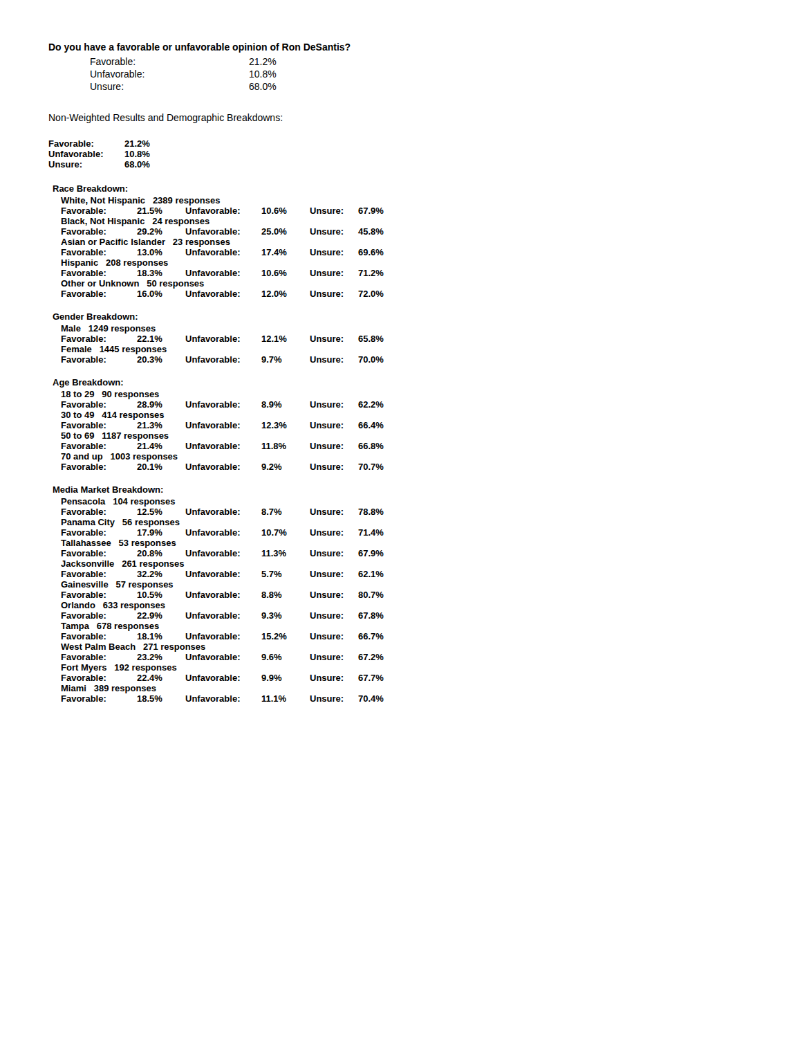Do you have a favorable or unfavorable opinion of Ron DeSantis?
| Favorable: | 21.2% |
| Unfavorable: | 10.8% |
| Unsure: | 68.0% |
Non-Weighted Results and Demographic Breakdowns:
| Favorable: | 21.2% |
| Unfavorable: | 10.8% |
| Unsure: | 68.0% |
Race Breakdown:
| White, Not Hispanic 2389 responses |
| Favorable: | 21.5% | Unfavorable: | 10.6% | Unsure: | 67.9% |
| Black, Not Hispanic 24 responses |
| Favorable: | 29.2% | Unfavorable: | 25.0% | Unsure: | 45.8% |
| Asian or Pacific Islander 23 responses |
| Favorable: | 13.0% | Unfavorable: | 17.4% | Unsure: | 69.6% |
| Hispanic 208 responses |
| Favorable: | 18.3% | Unfavorable: | 10.6% | Unsure: | 71.2% |
| Other or Unknown 50 responses |
| Favorable: | 16.0% | Unfavorable: | 12.0% | Unsure: | 72.0% |
Gender Breakdown:
| Male 1249 responses |
| Favorable: | 22.1% | Unfavorable: | 12.1% | Unsure: | 65.8% |
| Female 1445 responses |
| Favorable: | 20.3% | Unfavorable: | 9.7% | Unsure: | 70.0% |
Age Breakdown:
| 18 to 29 90 responses |
| Favorable: | 28.9% | Unfavorable: | 8.9% | Unsure: | 62.2% |
| 30 to 49 414 responses |
| Favorable: | 21.3% | Unfavorable: | 12.3% | Unsure: | 66.4% |
| 50 to 69 1187 responses |
| Favorable: | 21.4% | Unfavorable: | 11.8% | Unsure: | 66.8% |
| 70 and up 1003 responses |
| Favorable: | 20.1% | Unfavorable: | 9.2% | Unsure: | 70.7% |
Media Market Breakdown:
| Pensacola 104 responses |
| Favorable: | 12.5% | Unfavorable: | 8.7% | Unsure: | 78.8% |
| Panama City 56 responses |
| Favorable: | 17.9% | Unfavorable: | 10.7% | Unsure: | 71.4% |
| Tallahassee 53 responses |
| Favorable: | 20.8% | Unfavorable: | 11.3% | Unsure: | 67.9% |
| Jacksonville 261 responses |
| Favorable: | 32.2% | Unfavorable: | 5.7% | Unsure: | 62.1% |
| Gainesville 57 responses |
| Favorable: | 10.5% | Unfavorable: | 8.8% | Unsure: | 80.7% |
| Orlando 633 responses |
| Favorable: | 22.9% | Unfavorable: | 9.3% | Unsure: | 67.8% |
| Tampa 678 responses |
| Favorable: | 18.1% | Unfavorable: | 15.2% | Unsure: | 66.7% |
| West Palm Beach 271 responses |
| Favorable: | 23.2% | Unfavorable: | 9.6% | Unsure: | 67.2% |
| Fort Myers 192 responses |
| Favorable: | 22.4% | Unfavorable: | 9.9% | Unsure: | 67.7% |
| Miami 389 responses |
| Favorable: | 18.5% | Unfavorable: | 11.1% | Unsure: | 70.4% |